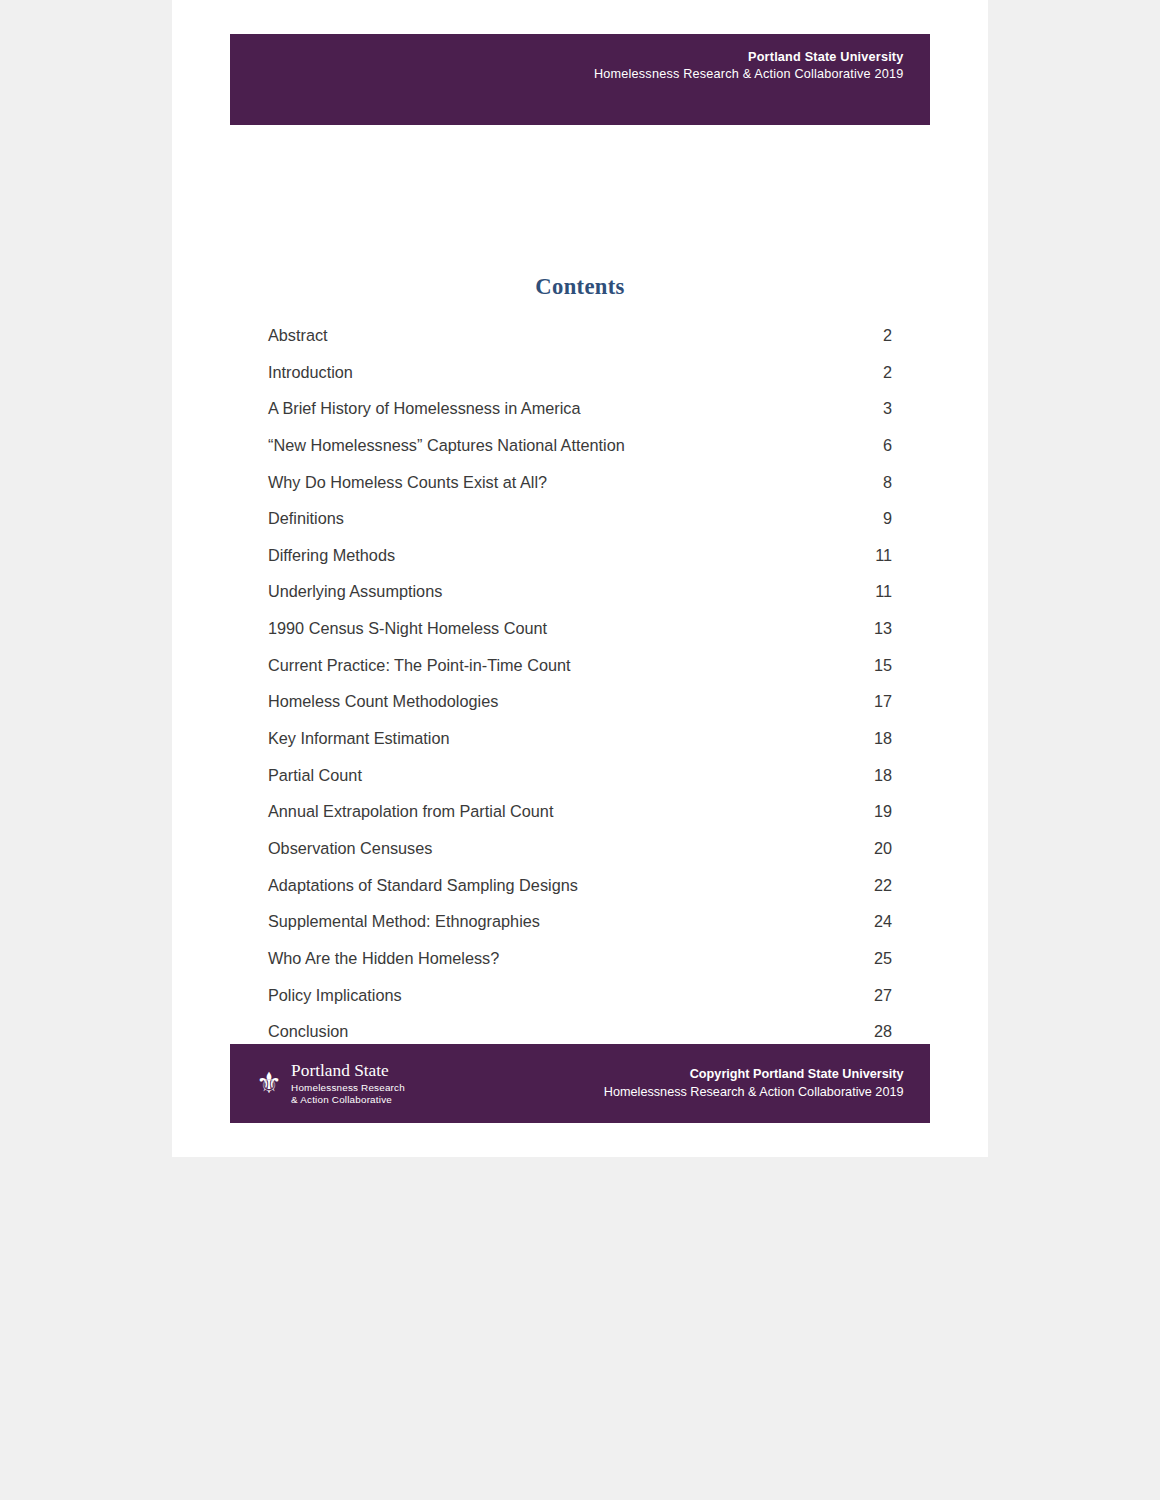Portland State University
Homelessness Research & Action Collaborative 2019
Contents
Abstract 2
Introduction 2
A Brief History of Homelessness in America 3
“New Homelessness” Captures National Attention 6
Why Do Homeless Counts Exist at All? 8
Definitions 9
Differing Methods 11
Underlying Assumptions 11
1990 Census S-Night Homeless Count 13
Current Practice: The Point-in-Time Count 15
Homeless Count Methodologies 17
Key Informant Estimation 18
Partial Count 18
Annual Extrapolation from Partial Count 19
Observation Censuses 20
Adaptations of Standard Sampling Designs 22
Supplemental Method: Ethnographies 24
Who Are the Hidden Homeless? 25
Policy Implications 27
Conclusion 28
Terminology 29
References 31
⚜ Portland State Homelessness Research & Action Collaborative
Copyright Portland State University
Homelessness Research & Action Collaborative 2019